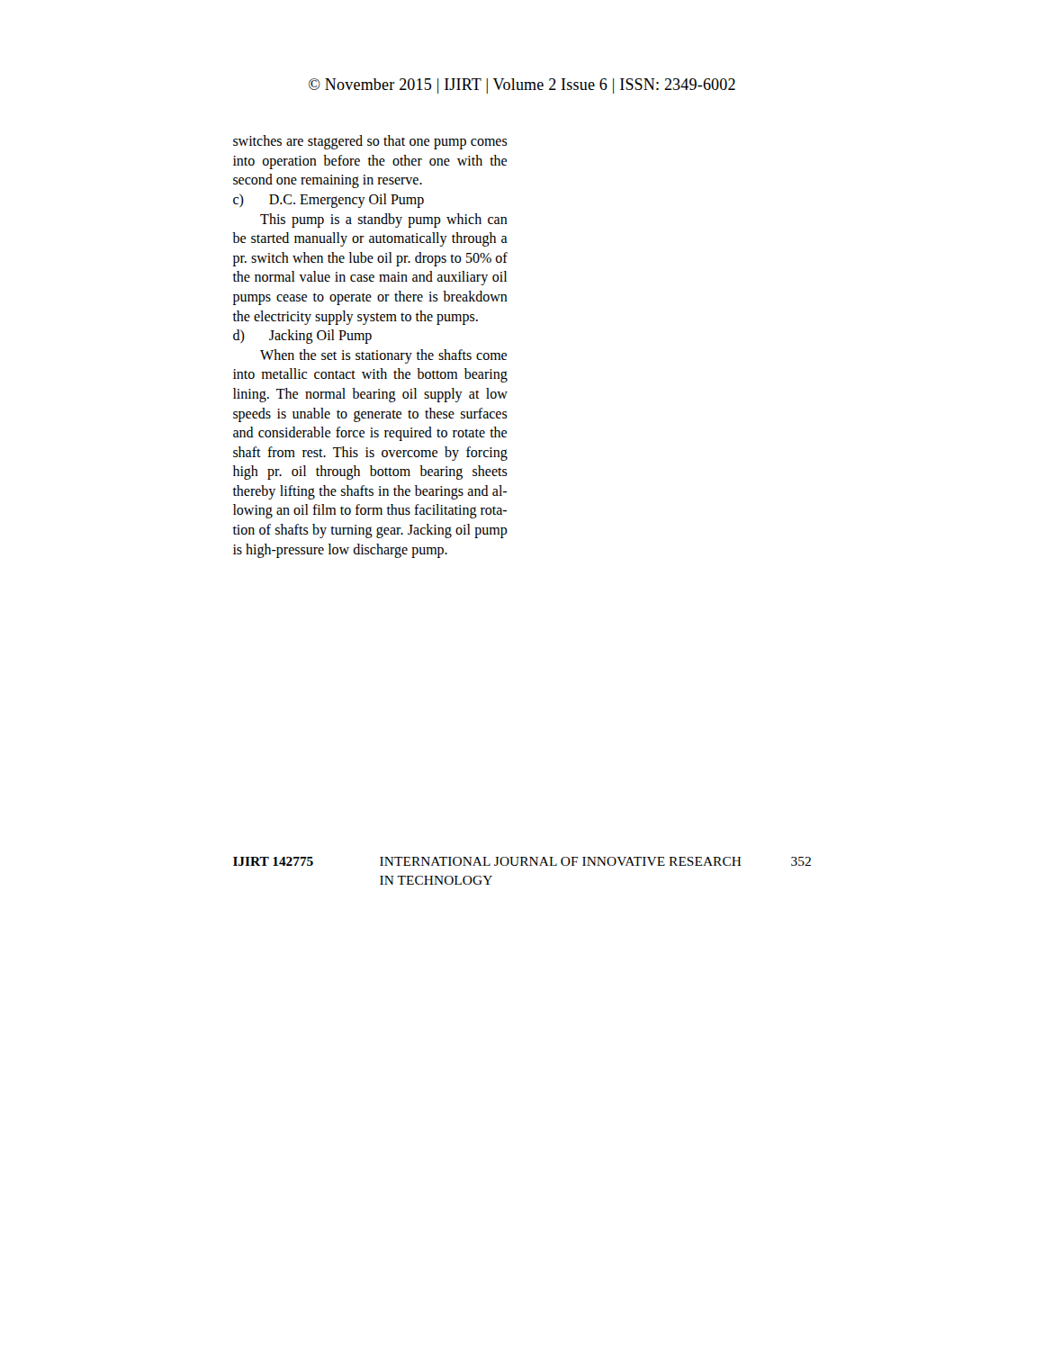© November 2015 | IJIRT | Volume 2 Issue 6 | ISSN: 2349-6002
switches are staggered so that one pump comes into operation before the other one with the second one remaining in reserve.
c)
D.C. Emergency Oil Pump
This pump is a standby pump which can be started manually or automatically through a pr. switch when the lube oil pr. drops to 50% of the normal value in case main and auxiliary oil pumps cease to operate or there is breakdown the electricity supply system to the pumps.
d)
Jacking Oil Pump
When the set is stationary the shafts come into metallic contact with the bottom bearing lining. The normal bearing oil supply at low speeds is unable to generate to these surfaces and considerable force is required to rotate the shaft from rest. This is overcome by forcing high pr. oil through bottom bearing sheets thereby lifting the shafts in the bearings and allowing an oil film to form thus facilitating rotation of shafts by turning gear. Jacking oil pump is high-pressure low discharge pump.
IJIRT 142775
INTERNATIONAL JOURNAL OF INNOVATIVE RESEARCH IN TECHNOLOGY
352